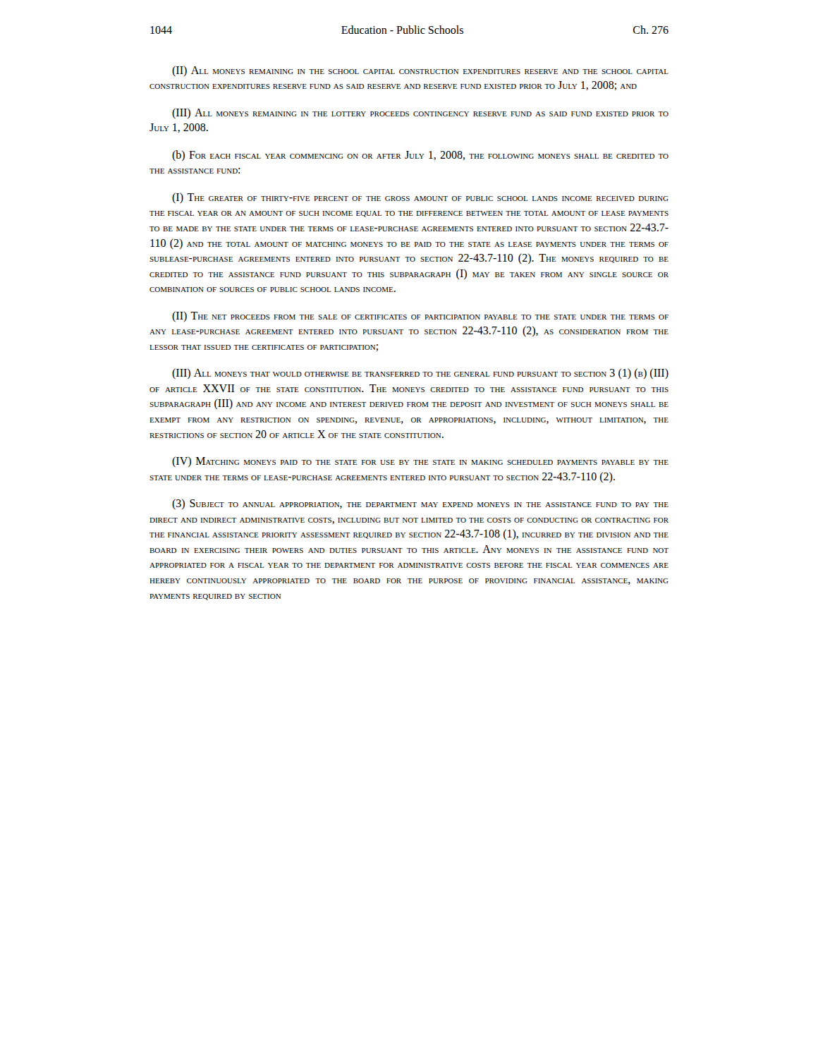1044 Education - Public Schools Ch. 276
(II) All moneys remaining in the school capital construction expenditures reserve and the school capital construction expenditures reserve fund as said reserve and reserve fund existed prior to July 1, 2008; and
(III) All moneys remaining in the lottery proceeds contingency reserve fund as said fund existed prior to July 1, 2008.
(b) For each fiscal year commencing on or after July 1, 2008, the following moneys shall be credited to the assistance fund:
(I) The greater of thirty-five percent of the gross amount of public school lands income received during the fiscal year or an amount of such income equal to the difference between the total amount of lease payments to be made by the state under the terms of lease-purchase agreements entered into pursuant to section 22-43.7-110 (2) and the total amount of matching moneys to be paid to the state as lease payments under the terms of sublease-purchase agreements entered into pursuant to section 22-43.7-110 (2). The moneys required to be credited to the assistance fund pursuant to this subparagraph (I) may be taken from any single source or combination of sources of public school lands income.
(II) The net proceeds from the sale of certificates of participation payable to the state under the terms of any lease-purchase agreement entered into pursuant to section 22-43.7-110 (2), as consideration from the lessor that issued the certificates of participation;
(III) All moneys that would otherwise be transferred to the general fund pursuant to section 3 (1) (b) (III) of article XXVII of the state constitution. The moneys credited to the assistance fund pursuant to this subparagraph (III) and any income and interest derived from the deposit and investment of such moneys shall be exempt from any restriction on spending, revenue, or appropriations, including, without limitation, the restrictions of section 20 of article X of the state constitution.
(IV) Matching moneys paid to the state for use by the state in making scheduled payments payable by the state under the terms of lease-purchase agreements entered into pursuant to section 22-43.7-110 (2).
(3) Subject to annual appropriation, the department may expend moneys in the assistance fund to pay the direct and indirect administrative costs, including but not limited to the costs of conducting or contracting for the financial assistance priority assessment required by section 22-43.7-108 (1), incurred by the division and the board in exercising their powers and duties pursuant to this article. Any moneys in the assistance fund not appropriated for a fiscal year to the department for administrative costs before the fiscal year commences are hereby continuously appropriated to the board for the purpose of providing financial assistance, making payments required by section